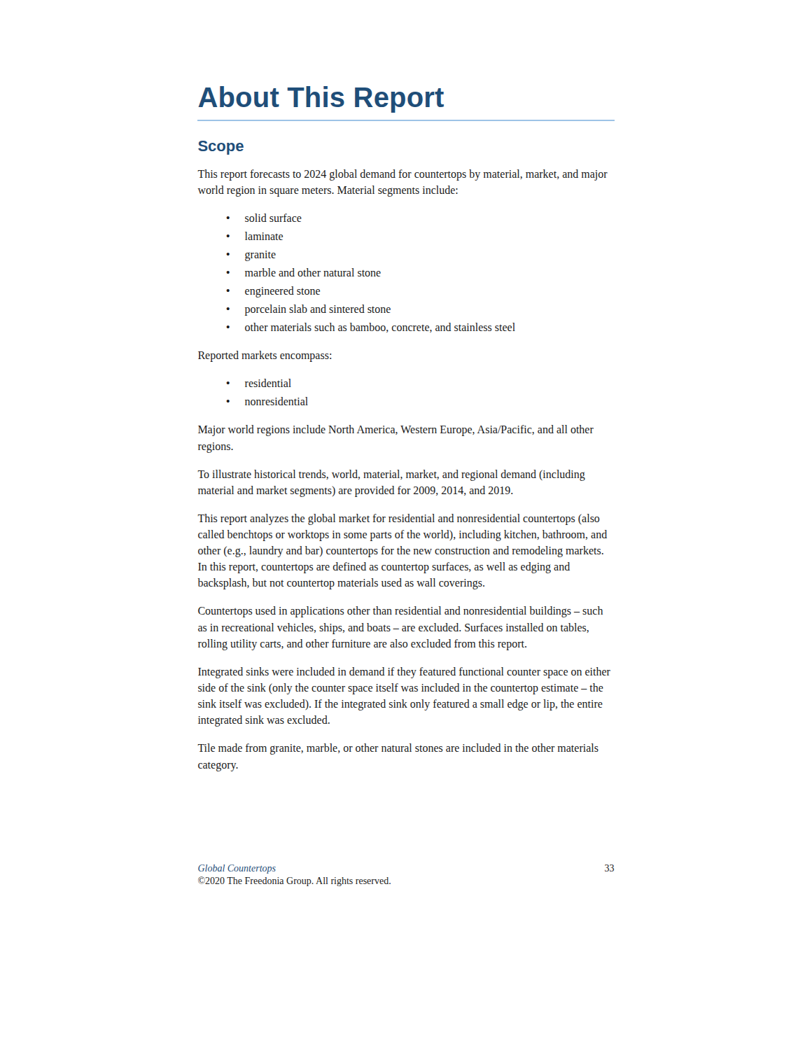About This Report
Scope
This report forecasts to 2024 global demand for countertops by material, market, and major world region in square meters. Material segments include:
solid surface
laminate
granite
marble and other natural stone
engineered stone
porcelain slab and sintered stone
other materials such as bamboo, concrete, and stainless steel
Reported markets encompass:
residential
nonresidential
Major world regions include North America, Western Europe, Asia/Pacific, and all other regions.
To illustrate historical trends, world, material, market, and regional demand (including material and market segments) are provided for 2009, 2014, and 2019.
This report analyzes the global market for residential and nonresidential countertops (also called benchtops or worktops in some parts of the world), including kitchen, bathroom, and other (e.g., laundry and bar) countertops for the new construction and remodeling markets. In this report, countertops are defined as countertop surfaces, as well as edging and backsplash, but not countertop materials used as wall coverings.
Countertops used in applications other than residential and nonresidential buildings – such as in recreational vehicles, ships, and boats – are excluded. Surfaces installed on tables, rolling utility carts, and other furniture are also excluded from this report.
Integrated sinks were included in demand if they featured functional counter space on either side of the sink (only the counter space itself was included in the countertop estimate – the sink itself was excluded). If the integrated sink only featured a small edge or lip, the entire integrated sink was excluded.
Tile made from granite, marble, or other natural stones are included in the other materials category.
Global Countertops
©2020 The Freedonia Group. All rights reserved.
33